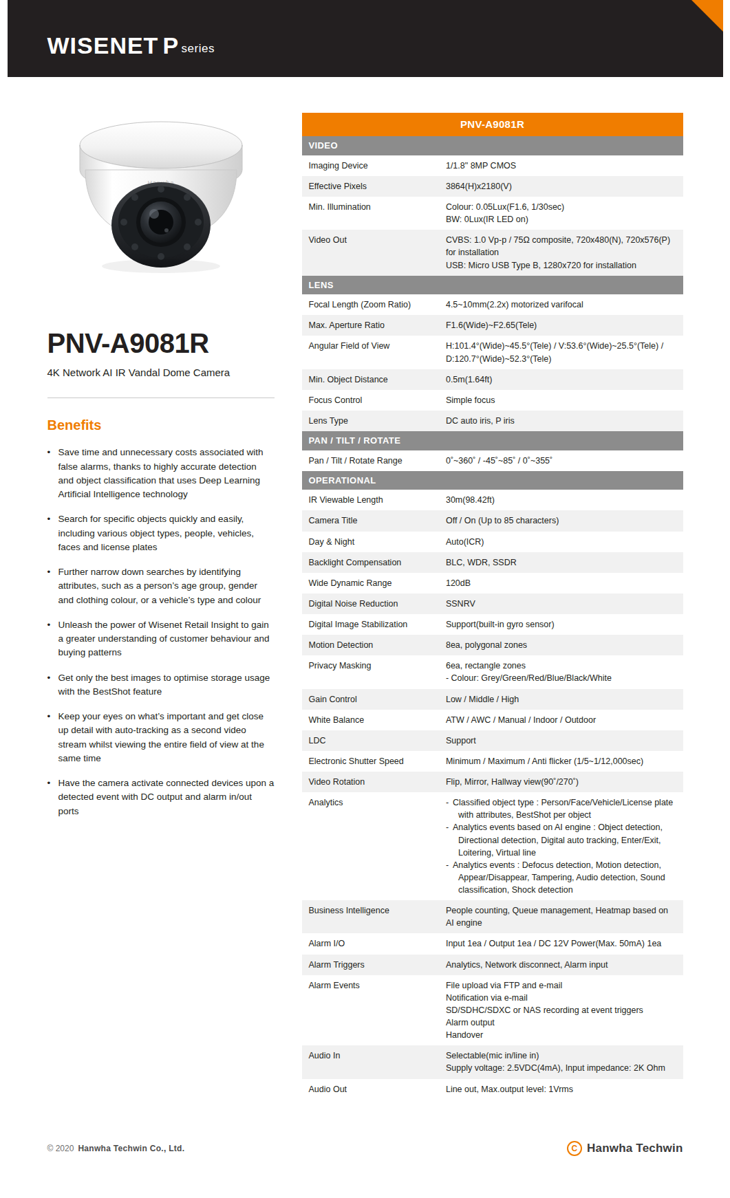WISENET Pseries
Hanwha
PNV-A9081R
4K Network AI IR Vandal Dome Camera
Benefits
Save time and unnecessary costs associated with false alarms, thanks to highly accurate detection and object classification that uses Deep Learning Artificial Intelligence technology
Search for specific objects quickly and easily, including various object types, people, vehicles, faces and license plates
Further narrow down searches by identifying attributes, such as a person’s age group, gender and clothing colour, or a vehicle’s type and colour
Unleash the power of Wisenet Retail Insight to gain a greater understanding of customer behaviour and buying patterns
Get only the best images to optimise storage usage with the BestShot feature
Keep your eyes on what’s important and get close up detail with auto-tracking as a second video stream whilst viewing the entire field of view at the same time
Have the camera activate connected devices upon a detected event with DC output and alarm in/out ports
| PNV-A9081R |
| --- |
| VIDEO |
| Imaging Device | 1/1.8" 8MP CMOS |
| Effective Pixels | 3864(H)x2180(V) |
| Min. Illumination | Colour: 0.05Lux(F1.6, 1/30sec) BW: 0Lux(IR LED on) |
| Video Out | CVBS: 1.0 Vp-p / 75Ω composite, 720x480(N), 720x576(P) for installation USB: Micro USB Type B, 1280x720 for installation |
| LENS |
| Focal Length (Zoom Ratio) | 4.5~10mm(2.2x) motorized varifocal |
| Max. Aperture Ratio | F1.6(Wide)~F2.65(Tele) |
| Angular Field of View | H:101.4°(Wide)~45.5°(Tele) / V:53.6°(Wide)~25.5°(Tele) / D:120.7°(Wide)~52.3°(Tele) |
| Min. Object Distance | 0.5m(1.64ft) |
| Focus Control | Simple focus |
| Lens Type | DC auto iris, P iris |
| PAN / TILT / ROTATE |
| Pan / Tilt / Rotate Range | 0˚~360˚ / -45˚~85˚ / 0˚~355˚ |
| OPERATIONAL |
| IR Viewable Length | 30m(98.42ft) |
| Camera Title | Off / On (Up to 85 characters) |
| Day & Night | Auto(ICR) |
| Backlight Compensation | BLC, WDR, SSDR |
| Wide Dynamic Range | 120dB |
| Digital Noise Reduction | SSNRV |
| Digital Image Stabilization | Support(built-in gyro sensor) |
| Motion Detection | 8ea, polygonal zones |
| Privacy Masking | 6ea, rectangle zones - Colour: Grey/Green/Red/Blue/Black/White |
| Gain Control | Low / Middle / High |
| White Balance | ATW / AWC / Manual / Indoor / Outdoor |
| LDC | Support |
| Electronic Shutter Speed | Minimum / Maximum / Anti flicker (1/5~1/12,000sec) |
| Video Rotation | Flip, Mirror, Hallway view(90˚/270˚) |
| Analytics | Classified object type : Person/Face/Vehicle/License plate with attributes, BestShot per object Analytics events based on AI engine : Object detection, Directional detection, Digital auto tracking, Enter/Exit, Loitering, Virtual line Analytics events : Defocus detection, Motion detection, Appear/Disappear, Tampering, Audio detection, Sound classification, Shock detection |
| Business Intelligence | People counting, Queue management, Heatmap based on AI engine |
| Alarm I/O | Input 1ea / Output 1ea / DC 12V Power(Max. 50mA) 1ea |
| Alarm Triggers | Analytics, Network disconnect, Alarm input |
| Alarm Events | File upload via FTP and e-mail Notification via e-mail SD/SDHC/SDXC or NAS recording at event triggers Alarm output Handover |
| Audio In | Selectable(mic in/line in) Supply voltage: 2.5VDC(4mA), Input impedance: 2K Ohm |
| Audio Out | Line out, Max.output level: 1Vrms |
© 2020 Hanwha Techwin Co., Ltd.
C Hanwha Techwin